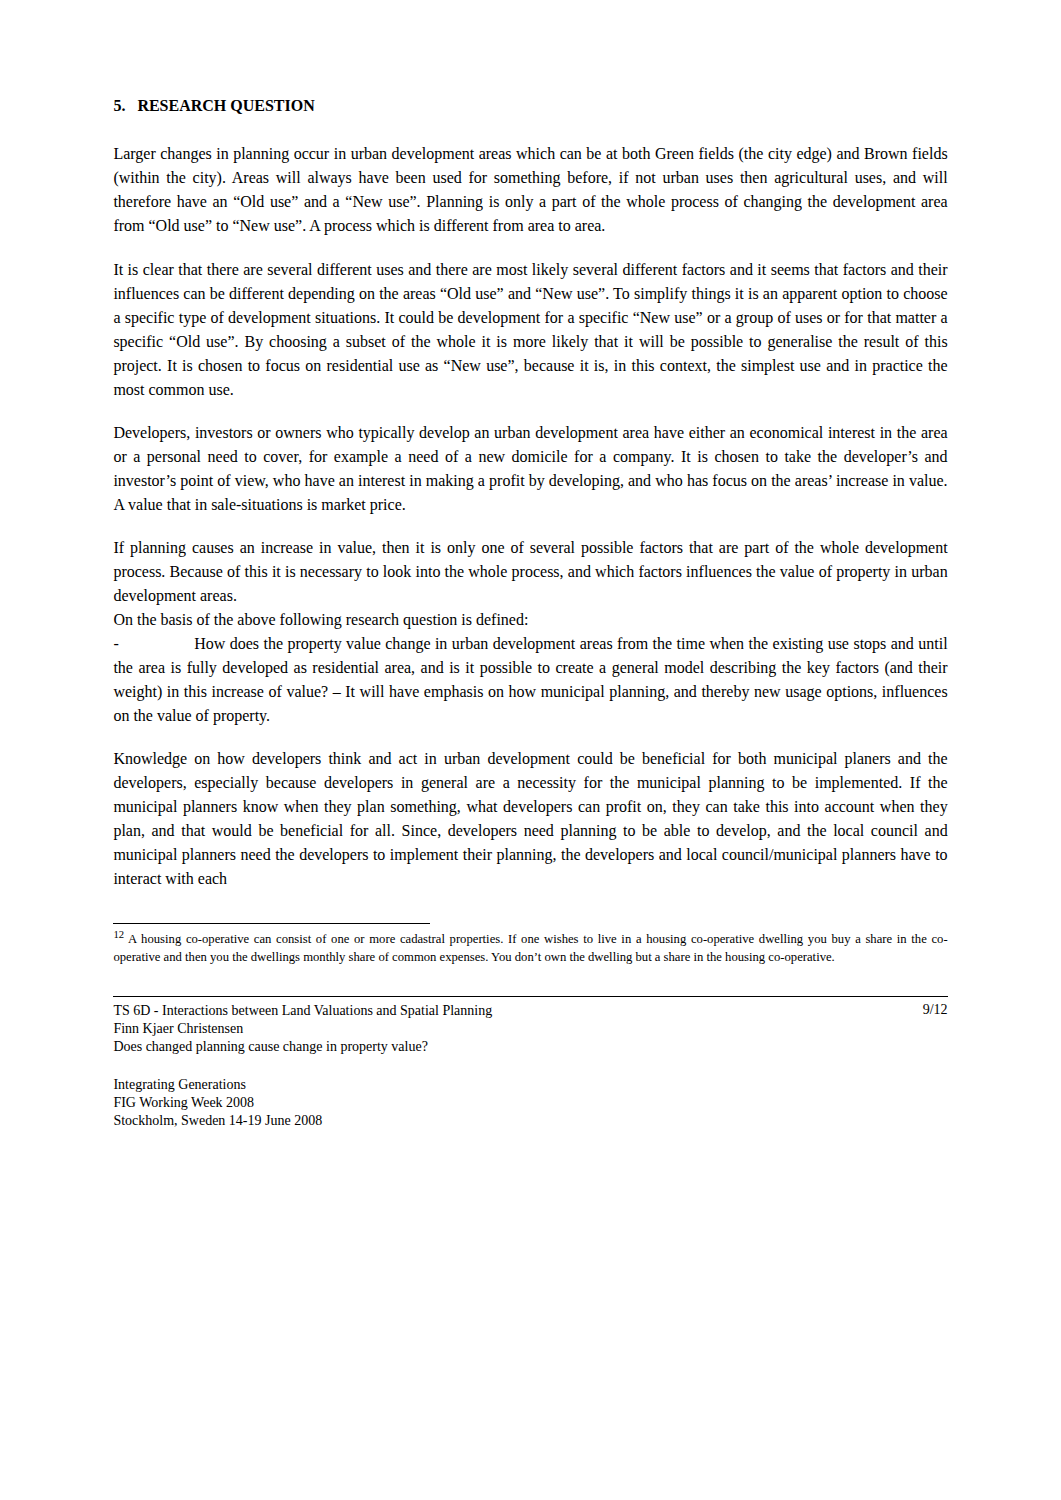5. RESEARCH QUESTION
Larger changes in planning occur in urban development areas which can be at both Green fields (the city edge) and Brown fields (within the city). Areas will always have been used for something before, if not urban uses then agricultural uses, and will therefore have an “Old use” and a “New use”. Planning is only a part of the whole process of changing the development area from “Old use” to “New use”. A process which is different from area to area.
It is clear that there are several different uses and there are most likely several different factors and it seems that factors and their influences can be different depending on the areas “Old use” and “New use”. To simplify things it is an apparent option to choose a specific type of development situations. It could be development for a specific “New use” or a group of uses or for that matter a specific “Old use”. By choosing a subset of the whole it is more likely that it will be possible to generalise the result of this project. It is chosen to focus on residential use as “New use”, because it is, in this context, the simplest use and in practice the most common use.
Developers, investors or owners who typically develop an urban development area have either an economical interest in the area or a personal need to cover, for example a need of a new domicile for a company. It is chosen to take the developer’s and investor’s point of view, who have an interest in making a profit by developing, and who has focus on the areas’ increase in value. A value that in sale-situations is market price.
If planning causes an increase in value, then it is only one of several possible factors that are part of the whole development process. Because of this it is necessary to look into the whole process, and which factors influences the value of property in urban development areas.
On the basis of the above following research question is defined:
- How does the property value change in urban development areas from the time when the existing use stops and until the area is fully developed as residential area, and is it possible to create a general model describing the key factors (and their weight) in this increase of value? – It will have emphasis on how municipal planning, and thereby new usage options, influences on the value of property.
Knowledge on how developers think and act in urban development could be beneficial for both municipal planers and the developers, especially because developers in general are a necessity for the municipal planning to be implemented. If the municipal planners know when they plan something, what developers can profit on, they can take this into account when they plan, and that would be beneficial for all. Since, developers need planning to be able to develop, and the local council and municipal planners need the developers to implement their planning, the developers and local council/municipal planners have to interact with each
12 A housing co-operative can consist of one or more cadastral properties. If one wishes to live in a housing co-operative dwelling you buy a share in the co-operative and then you the dwellings monthly share of common expenses. You don’t own the dwelling but a share in the housing co-operative.
9/12
TS 6D - Interactions between Land Valuations and Spatial Planning
Finn Kjaer Christensen
Does changed planning cause change in property value?
Integrating Generations
FIG Working Week 2008
Stockholm, Sweden 14-19 June 2008